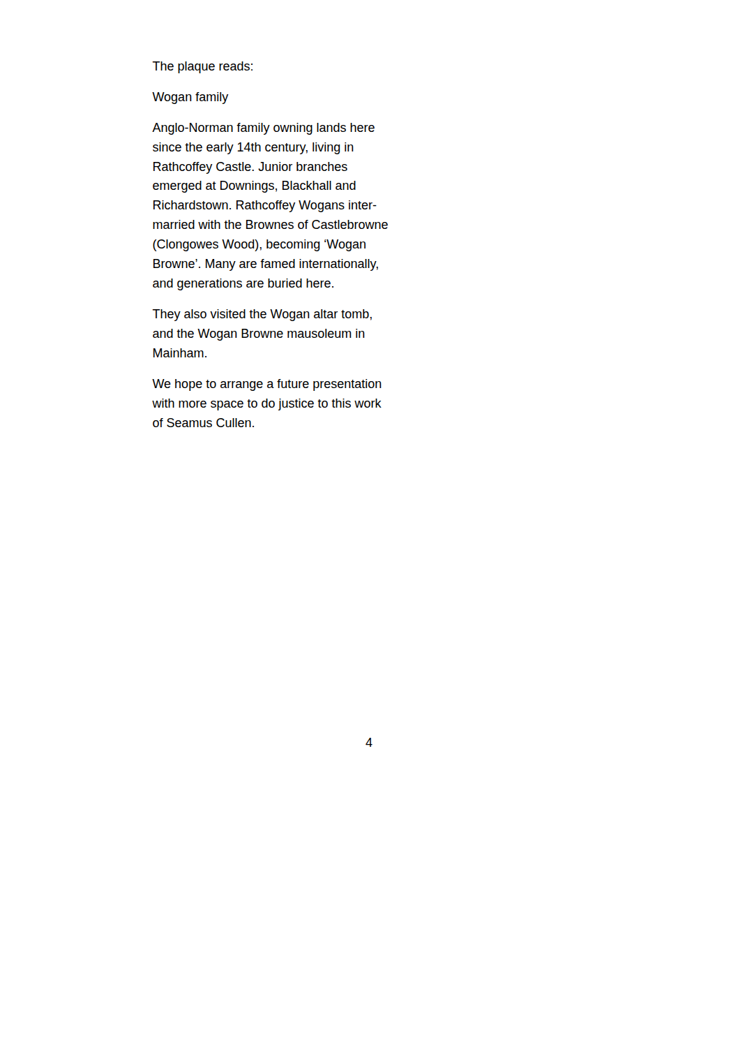The plaque reads:
Wogan family
Anglo-Norman family owning lands here since the early 14th century, living in Rathcoffey Castle. Junior branches emerged at Downings, Blackhall and Richardstown. Rathcoffey Wogans inter-married with the Brownes of Castlebrowne (Clongowes Wood), becoming ‘Wogan Browne’. Many are famed internationally, and generations are buried here.
They also visited the Wogan altar tomb, and the Wogan Browne mausoleum in Main­ham.
We hope to arrange a future presentation with more space to do justice to this work of Seamus Cullen.
4